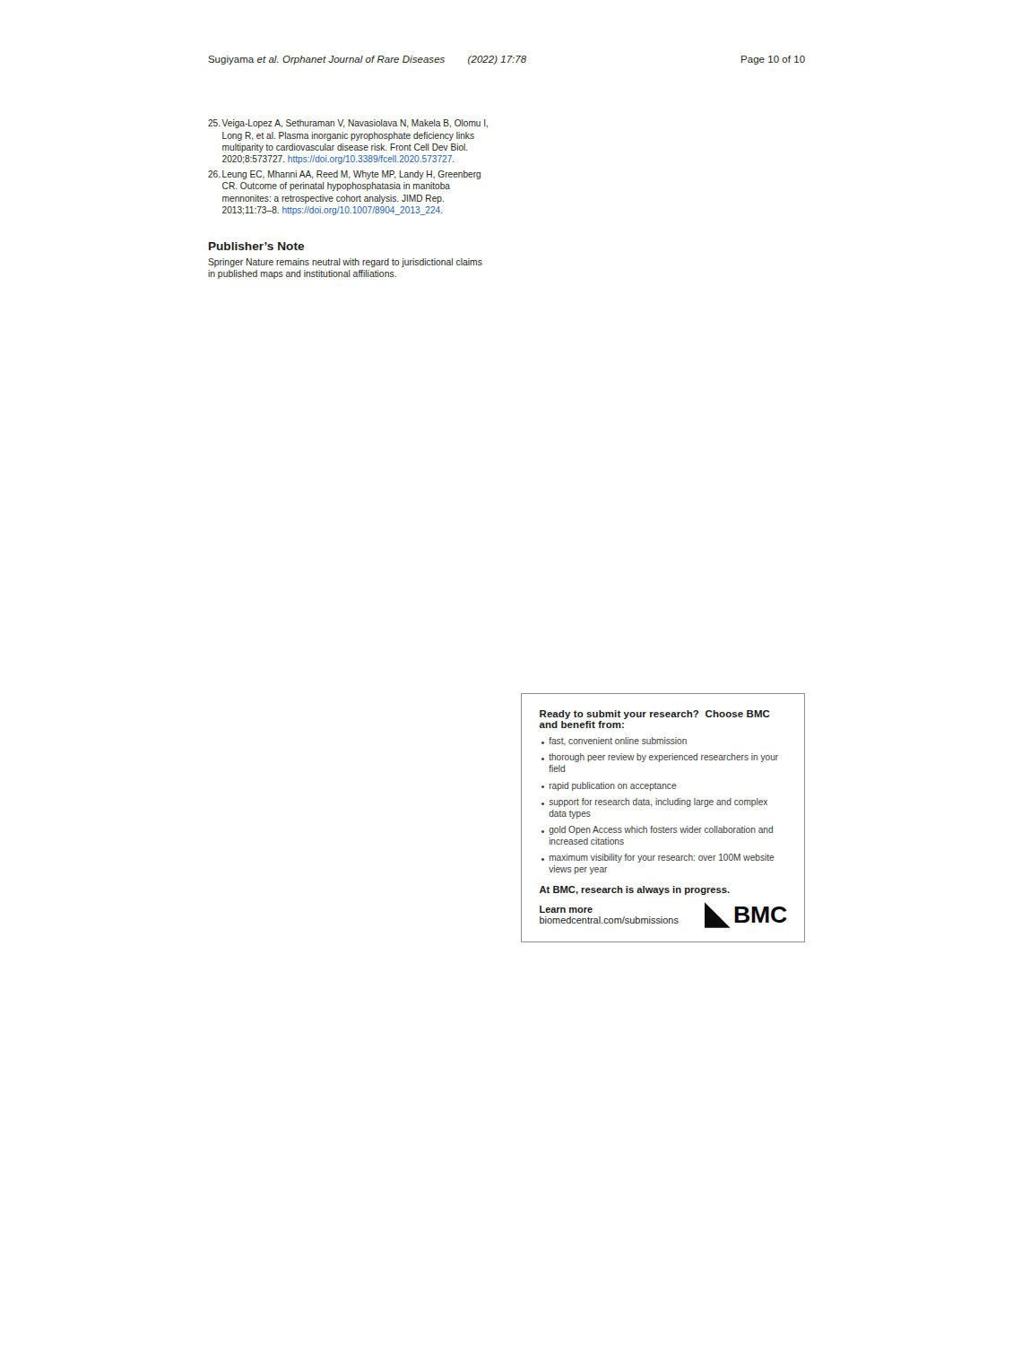Sugiyama et al. Orphanet Journal of Rare Diseases(2022) 17:78
Page 10 of 10
25. Veiga-Lopez A, Sethuraman V, Navasiolava N, Makela B, Olomu I, Long R, et al. Plasma inorganic pyrophosphate deficiency links multiparity to cardiovascular disease risk. Front Cell Dev Biol. 2020;8:573727. https://doi.org/10.3389/fcell.2020.573727.
26. Leung EC, Mhanni AA, Reed M, Whyte MP, Landy H, Greenberg CR. Outcome of perinatal hypophosphatasia in manitoba mennonites: a retrospective cohort analysis. JIMD Rep. 2013;11:73–8. https://doi.org/10.1007/8904_2013_224.
Publisher’s Note
Springer Nature remains neutral with regard to jurisdictional claims in published maps and institutional affiliations.
Ready to submit your research? Choose BMC and benefit from:
fast, convenient online submission
thorough peer review by experienced researchers in your field
rapid publication on acceptance
support for research data, including large and complex data types
gold Open Access which fosters wider collaboration and increased citations
maximum visibility for your research: over 100M website views per year
At BMC, research is always in progress.
Learn more biomedcentral.com/submissions
BMC